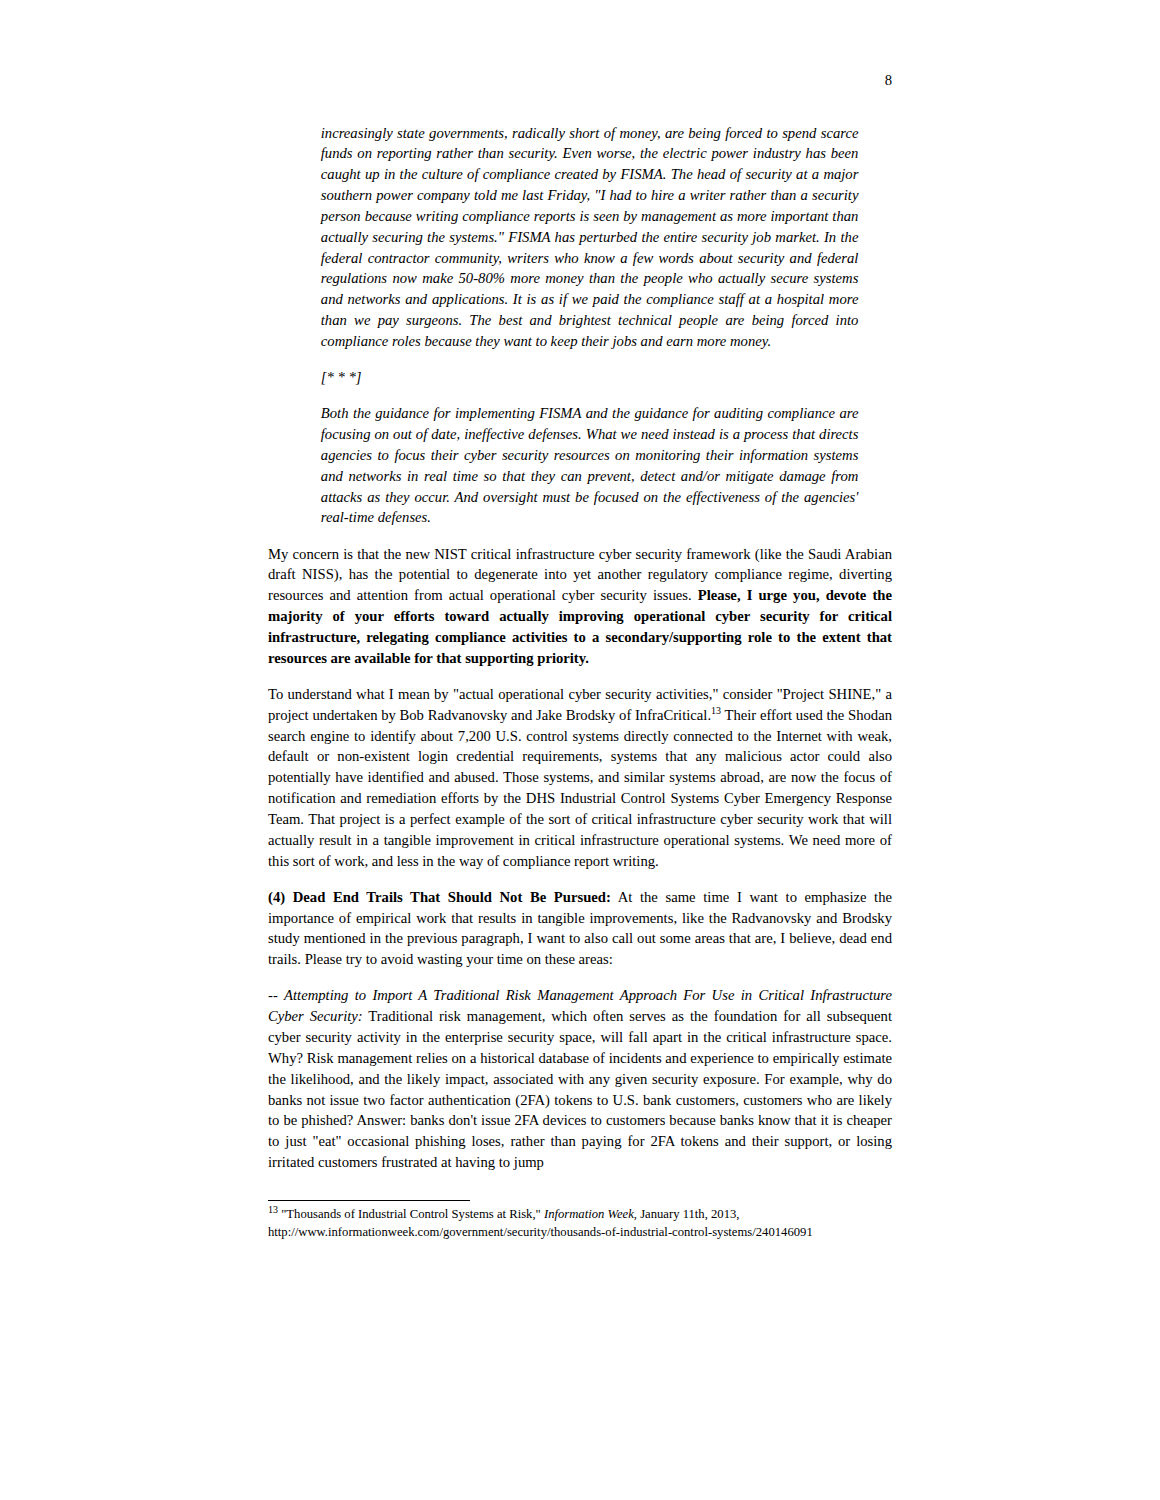8
increasingly state governments, radically short of money, are being forced to spend scarce funds on reporting rather than security. Even worse, the electric power industry has been caught up in the culture of compliance created by FISMA. The head of security at a major southern power company told me last Friday, "I had to hire a writer rather than a security person because writing compliance reports is seen by management as more important than actually securing the systems." FISMA has perturbed the entire security job market. In the federal contractor community, writers who know a few words about security and federal regulations now make 50-80% more money than the people who actually secure systems and networks and applications. It is as if we paid the compliance staff at a hospital more than we pay surgeons. The best and brightest technical people are being forced into compliance roles because they want to keep their jobs and earn more money.
[* * *]
Both the guidance for implementing FISMA and the guidance for auditing compliance are focusing on out of date, ineffective defenses. What we need instead is a process that directs agencies to focus their cyber security resources on monitoring their information systems and networks in real time so that they can prevent, detect and/or mitigate damage from attacks as they occur. And oversight must be focused on the effectiveness of the agencies' real-time defenses.
My concern is that the new NIST critical infrastructure cyber security framework (like the Saudi Arabian draft NISS), has the potential to degenerate into yet another regulatory compliance regime, diverting resources and attention from actual operational cyber security issues. Please, I urge you, devote the majority of your efforts toward actually improving operational cyber security for critical infrastructure, relegating compliance activities to a secondary/supporting role to the extent that resources are available for that supporting priority.
To understand what I mean by "actual operational cyber security activities," consider "Project SHINE," a project undertaken by Bob Radvanovsky and Jake Brodsky of InfraCritical.13 Their effort used the Shodan search engine to identify about 7,200 U.S. control systems directly connected to the Internet with weak, default or non-existent login credential requirements, systems that any malicious actor could also potentially have identified and abused. Those systems, and similar systems abroad, are now the focus of notification and remediation efforts by the DHS Industrial Control Systems Cyber Emergency Response Team. That project is a perfect example of the sort of critical infrastructure cyber security work that will actually result in a tangible improvement in critical infrastructure operational systems. We need more of this sort of work, and less in the way of compliance report writing.
(4) Dead End Trails That Should Not Be Pursued: At the same time I want to emphasize the importance of empirical work that results in tangible improvements, like the Radvanovsky and Brodsky study mentioned in the previous paragraph, I want to also call out some areas that are, I believe, dead end trails. Please try to avoid wasting your time on these areas:
-- Attempting to Import A Traditional Risk Management Approach For Use in Critical Infrastructure Cyber Security: Traditional risk management, which often serves as the foundation for all subsequent cyber security activity in the enterprise security space, will fall apart in the critical infrastructure space. Why? Risk management relies on a historical database of incidents and experience to empirically estimate the likelihood, and the likely impact, associated with any given security exposure. For example, why do banks not issue two factor authentication (2FA) tokens to U.S. bank customers, customers who are likely to be phished? Answer: banks don't issue 2FA devices to customers because banks know that it is cheaper to just "eat" occasional phishing loses, rather than paying for 2FA tokens and their support, or losing irritated customers frustrated at having to jump
13 "Thousands of Industrial Control Systems at Risk," Information Week, January 11th, 2013,
http://www.informationweek.com/government/security/thousands-of-industrial-control-systems/240146091